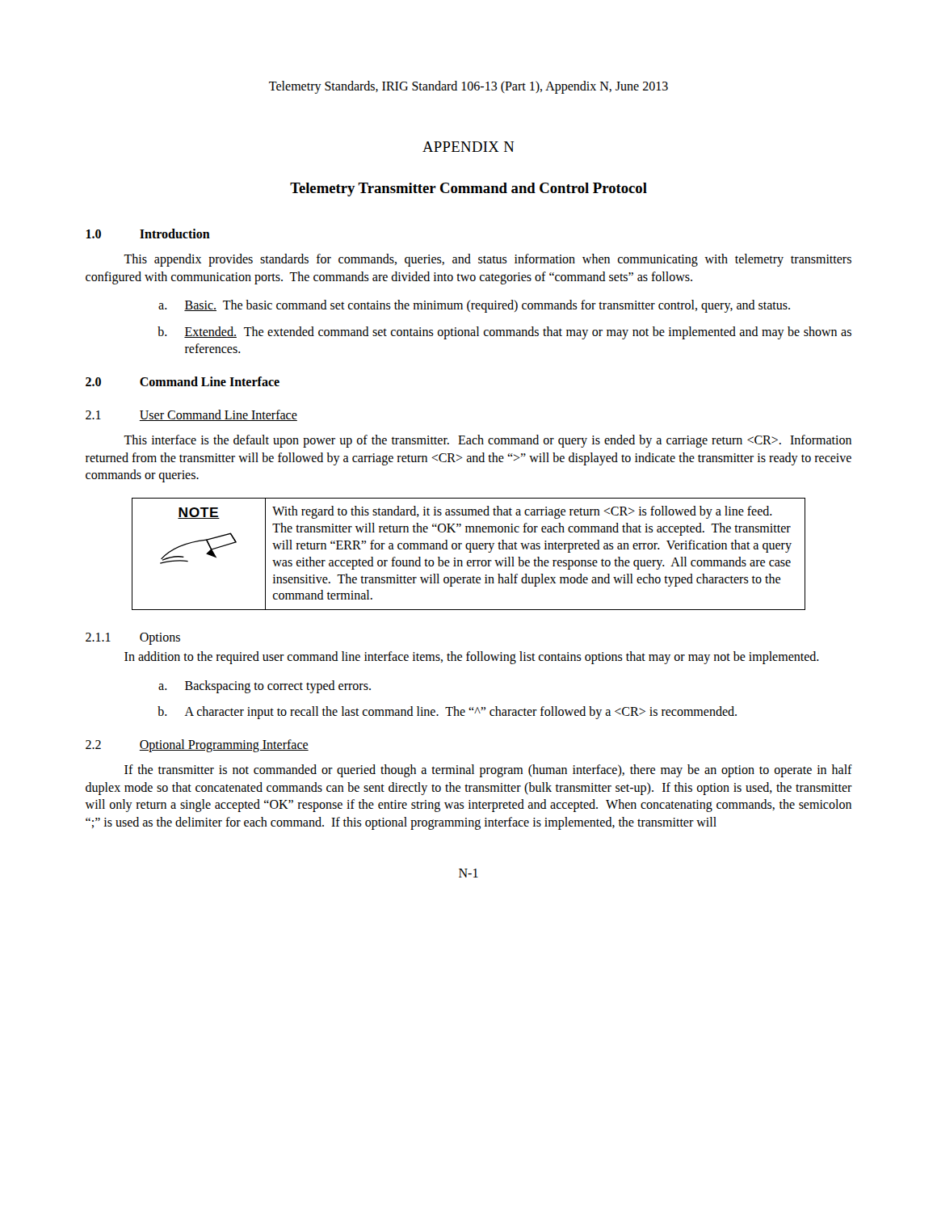Telemetry Standards, IRIG Standard 106-13 (Part 1), Appendix N, June 2013
APPENDIX N
Telemetry Transmitter Command and Control Protocol
1.0 Introduction
This appendix provides standards for commands, queries, and status information when communicating with telemetry transmitters configured with communication ports. The commands are divided into two categories of “command sets” as follows.
Basic. The basic command set contains the minimum (required) commands for transmitter control, query, and status.
Extended. The extended command set contains optional commands that may or may not be implemented and may be shown as references.
2.0 Command Line Interface
2.1 User Command Line Interface
This interface is the default upon power up of the transmitter. Each command or query is ended by a carriage return <CR>. Information returned from the transmitter will be followed by a carriage return <CR> and the “>” will be displayed to indicate the transmitter is ready to receive commands or queries.
| NOTE | With regard to this standard, it is assumed that a carriage return <CR> is followed by a line feed. The transmitter will return the “OK” mnemonic for each command that is accepted. The transmitter will return “ERR” for a command or query that was interpreted as an error. Verification that a query was either accepted or found to be in error will be the response to the query. All commands are case insensitive. The transmitter will operate in half duplex mode and will echo typed characters to the command terminal. |
2.1.1 Options
In addition to the required user command line interface items, the following list contains options that may or may not be implemented.
Backspacing to correct typed errors.
A character input to recall the last command line. The “^” character followed by a <CR> is recommended.
2.2 Optional Programming Interface
If the transmitter is not commanded or queried though a terminal program (human interface), there may be an option to operate in half duplex mode so that concatenated commands can be sent directly to the transmitter (bulk transmitter set-up). If this option is used, the transmitter will only return a single accepted “OK” response if the entire string was interpreted and accepted. When concatenating commands, the semicolon “;” is used as the delimiter for each command. If this optional programming interface is implemented, the transmitter will
N-1